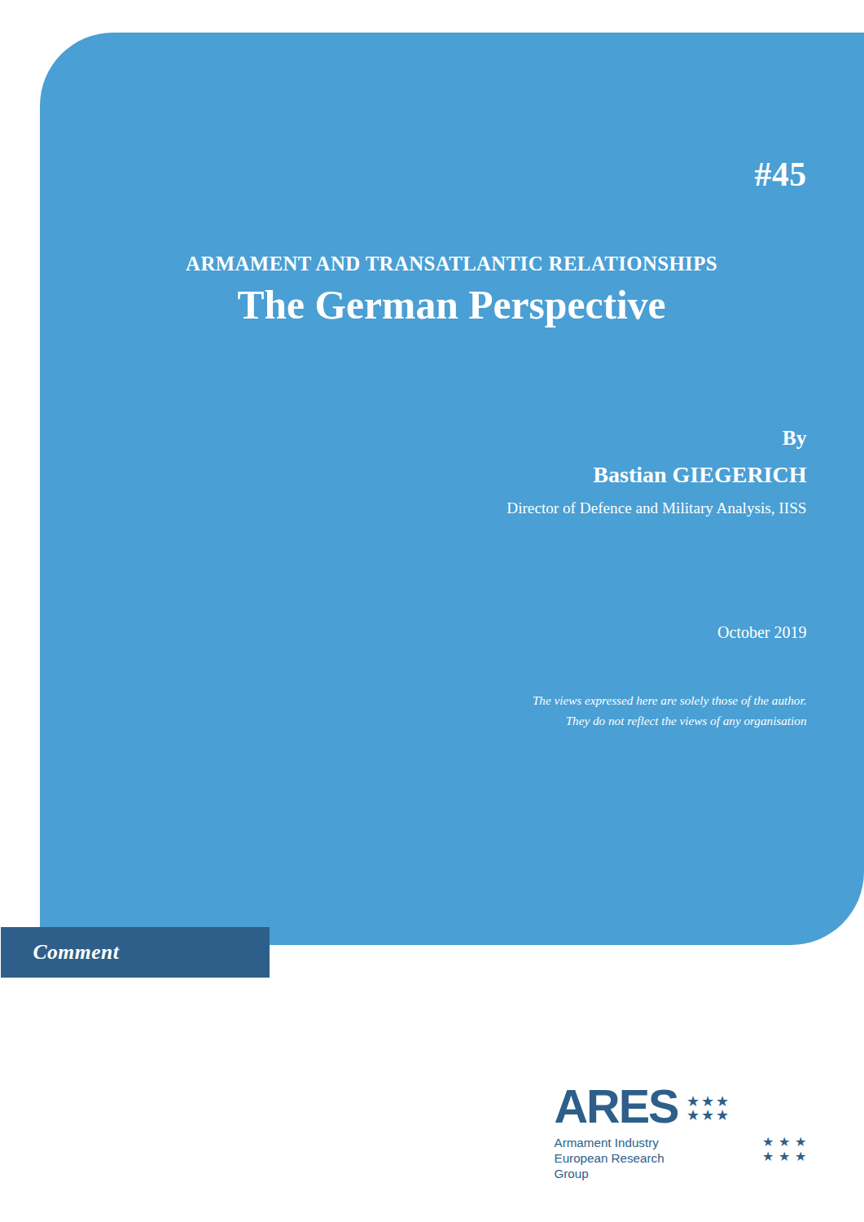#45
ARMAMENT AND TRANSATLANTIC RELATIONSHIPS
The German Perspective
By
Bastian GIEGERICH
Director of Defence and Military Analysis, IISS
October 2019
The views expressed here are solely those of the author.
They do not reflect the views of any organisation
Comment
ARES
★★★ ★★★
Armament Industry
European Research
Group
★ ★ ★
★ ★ ★